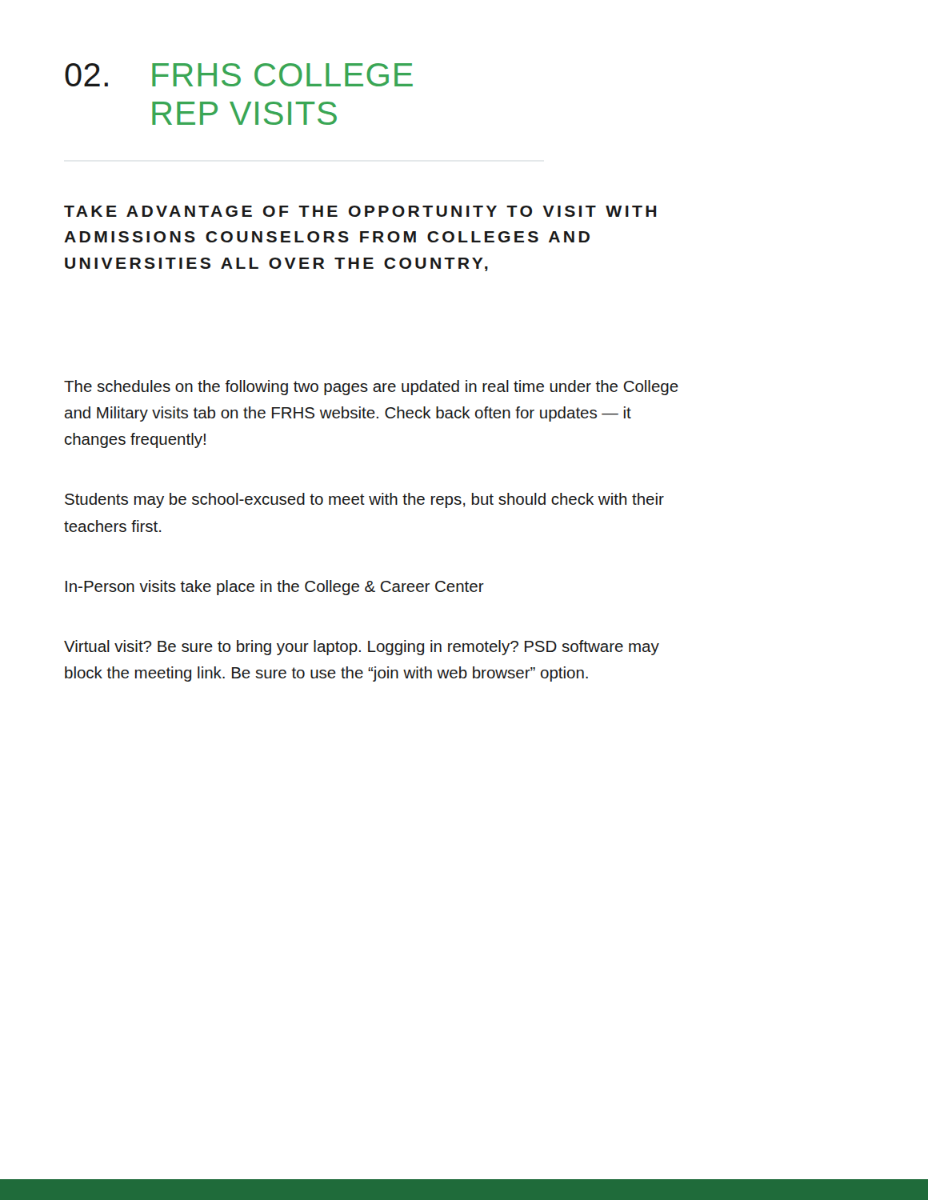02.
FRHS College
Rep Visits
Take advantage of the opportunity to visit with admissions counselors from colleges and universities all over the country,
The schedules on the following two pages are updated in real time under the College and Military visits tab on the FRHS website. Check back often for updates — it changes frequently!
Students may be school-excused to meet with the reps, but should check with their teachers first.
In-Person visits take place in the College & Career Center
Virtual visit? Be sure to bring your laptop. Logging in remotely? PSD software may block the meeting link. Be sure to use the “join with web browser” option.